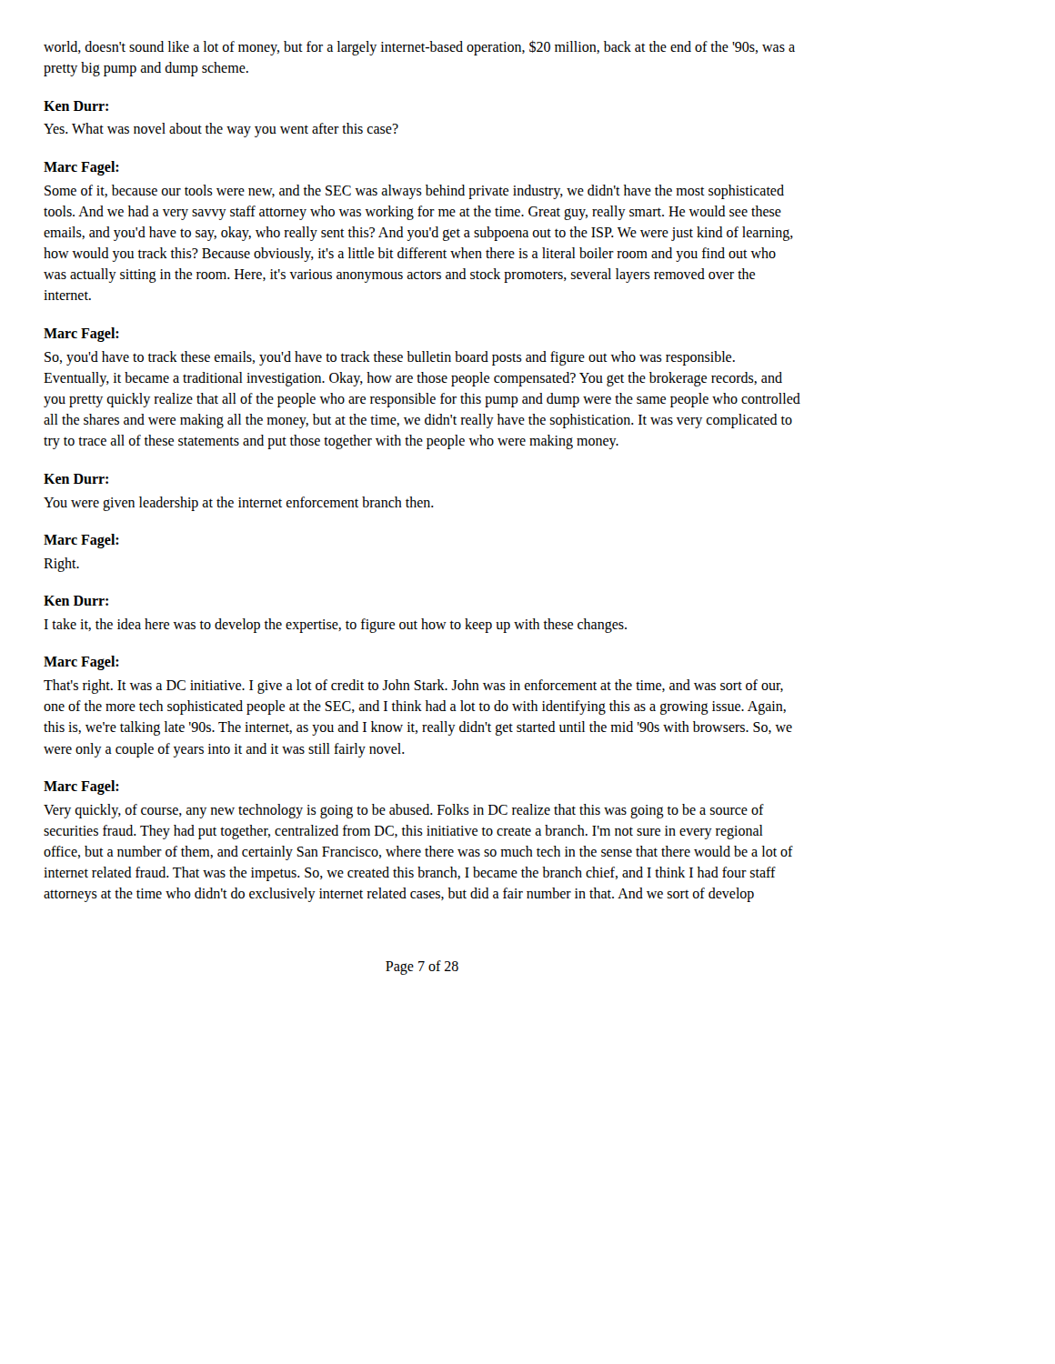world, doesn't sound like a lot of money, but for a largely internet-based operation, $20 million, back at the end of the '90s, was a pretty big pump and dump scheme.
Ken Durr:
Yes. What was novel about the way you went after this case?
Marc Fagel:
Some of it, because our tools were new, and the SEC was always behind private industry, we didn't have the most sophisticated tools. And we had a very savvy staff attorney who was working for me at the time. Great guy, really smart. He would see these emails, and you'd have to say, okay, who really sent this? And you'd get a subpoena out to the ISP. We were just kind of learning, how would you track this? Because obviously, it's a little bit different when there is a literal boiler room and you find out who was actually sitting in the room. Here, it's various anonymous actors and stock promoters, several layers removed over the internet.
Marc Fagel:
So, you'd have to track these emails, you'd have to track these bulletin board posts and figure out who was responsible. Eventually, it became a traditional investigation. Okay, how are those people compensated? You get the brokerage records, and you pretty quickly realize that all of the people who are responsible for this pump and dump were the same people who controlled all the shares and were making all the money, but at the time, we didn't really have the sophistication. It was very complicated to try to trace all of these statements and put those together with the people who were making money.
Ken Durr:
You were given leadership at the internet enforcement branch then.
Marc Fagel:
Right.
Ken Durr:
I take it, the idea here was to develop the expertise, to figure out how to keep up with these changes.
Marc Fagel:
That's right. It was a DC initiative. I give a lot of credit to John Stark. John was in enforcement at the time, and was sort of our, one of the more tech sophisticated people at the SEC, and I think had a lot to do with identifying this as a growing issue. Again, this is, we're talking late '90s. The internet, as you and I know it, really didn't get started until the mid '90s with browsers. So, we were only a couple of years into it and it was still fairly novel.
Marc Fagel:
Very quickly, of course, any new technology is going to be abused. Folks in DC realize that this was going to be a source of securities fraud. They had put together, centralized from DC, this initiative to create a branch. I'm not sure in every regional office, but a number of them, and certainly San Francisco, where there was so much tech in the sense that there would be a lot of internet related fraud. That was the impetus. So, we created this branch, I became the branch chief, and I think I had four staff attorneys at the time who didn't do exclusively internet related cases, but did a fair number in that. And we sort of develop
Page 7 of 28